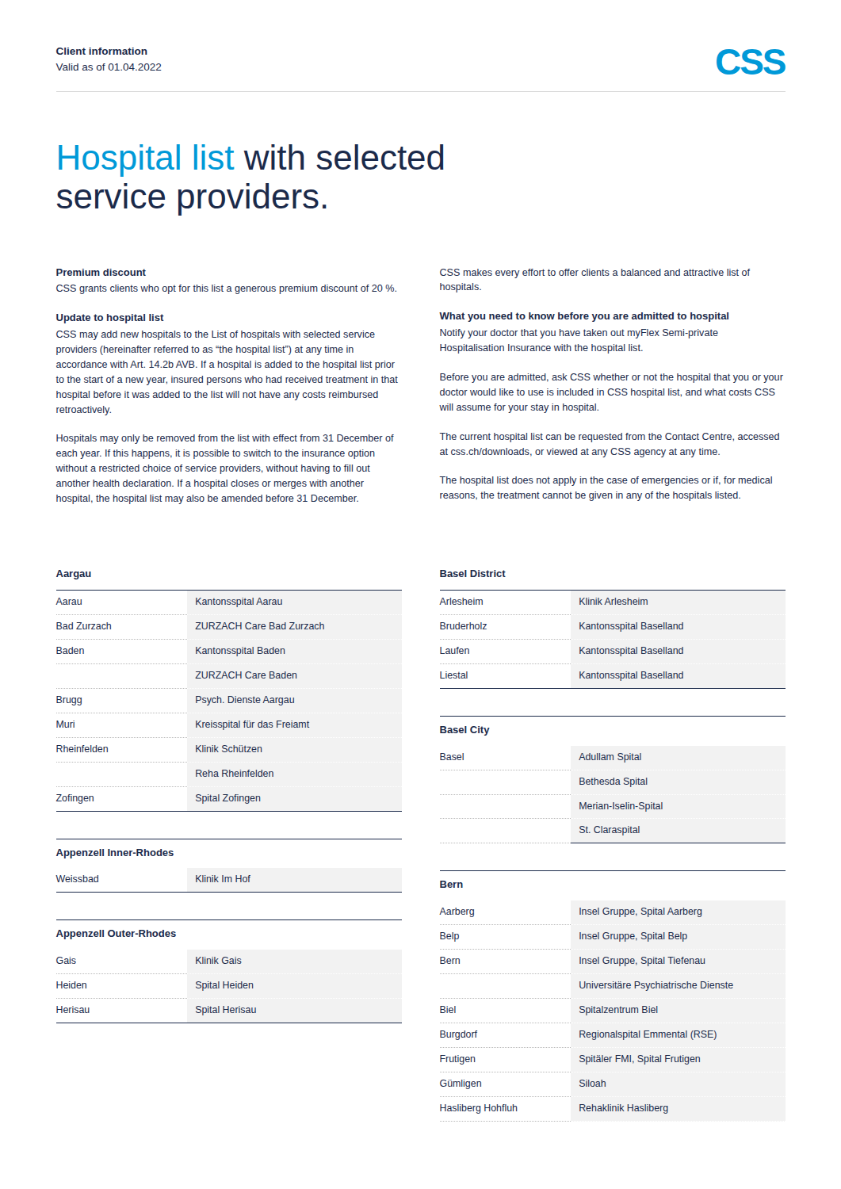Client information Valid as of 01.04.2022
CSS
Hospital list with selected
service providers.
Premium discount
CSS grants clients who opt for this list a generous premium discount of 20 %.
Update to hospital list
CSS may add new hospitals to the List of hospitals with selected service providers (hereinafter referred to as “the hospital list”) at any time in accordance with Art. 14.2b AVB. If a hospital is added to the hospital list prior to the start of a new year, insured persons who had received treatment in that hospital before it was added to the list will not have any costs reimbursed retroactively.
Hospitals may only be removed from the list with effect from 31 December of each year. If this happens, it is possible to switch to the insurance option without a restricted choice of service providers, without having to fill out another health declaration. If a hospital closes or merges with another hospital, the hospital list may also be amended before 31 December.
CSS makes every effort to offer clients a balanced and attractive list of hospitals.
What you need to know before you are admitted to hospital
Notify your doctor that you have taken out myFlex Semi-private Hospitalisation Insurance with the hospital list.
Before you are admitted, ask CSS whether or not the hospital that you or your doctor would like to use is included in CSS hospital list, and what costs CSS will assume for your stay in hospital.
The current hospital list can be requested from the Contact Centre, accessed at css.ch/downloads, or viewed at any CSS agency at any time.
The hospital list does not apply in the case of emergencies or if, for medical reasons, the treatment cannot be given in any of the hospitals listed.
Aargau
| Aarau | Kantonsspital Aarau |
| Bad Zurzach | ZURZACH Care Bad Zurzach |
| Baden | Kantonsspital Baden |
| | ZURZACH Care Baden |
| Brugg | Psych. Dienste Aargau |
| Muri | Kreisspital für das Freiamt |
| Rheinfelden | Klinik Schützen |
| | Reha Rheinfelden |
| Zofingen | Spital Zofingen |
Appenzell Inner-Rhodes
| Weissbad | Klinik Im Hof |
Appenzell Outer-Rhodes
| Gais | Klinik Gais |
| Heiden | Spital Heiden |
| Herisau | Spital Herisau |
Basel District
| Arlesheim | Klinik Arlesheim |
| Bruderholz | Kantonsspital Baselland |
| Laufen | Kantonsspital Baselland |
| Liestal | Kantonsspital Baselland |
Basel City
| Basel | Adullam Spital |
| | Bethesda Spital |
| | Merian-Iselin-Spital |
| | St. Claraspital |
Bern
| Aarberg | Insel Gruppe, Spital Aarberg |
| Belp | Insel Gruppe, Spital Belp |
| Bern | Insel Gruppe, Spital Tiefenau |
| | Universitäre Psychiatrische Dienste |
| Biel | Spitalzentrum Biel |
| Burgdorf | Regionalspital Emmental (RSE) |
| Frutigen | Spitäler FMI, Spital Frutigen |
| Gümligen | Siloah |
| Hasliberg Hohfluh | Rehaklinik Hasliberg |